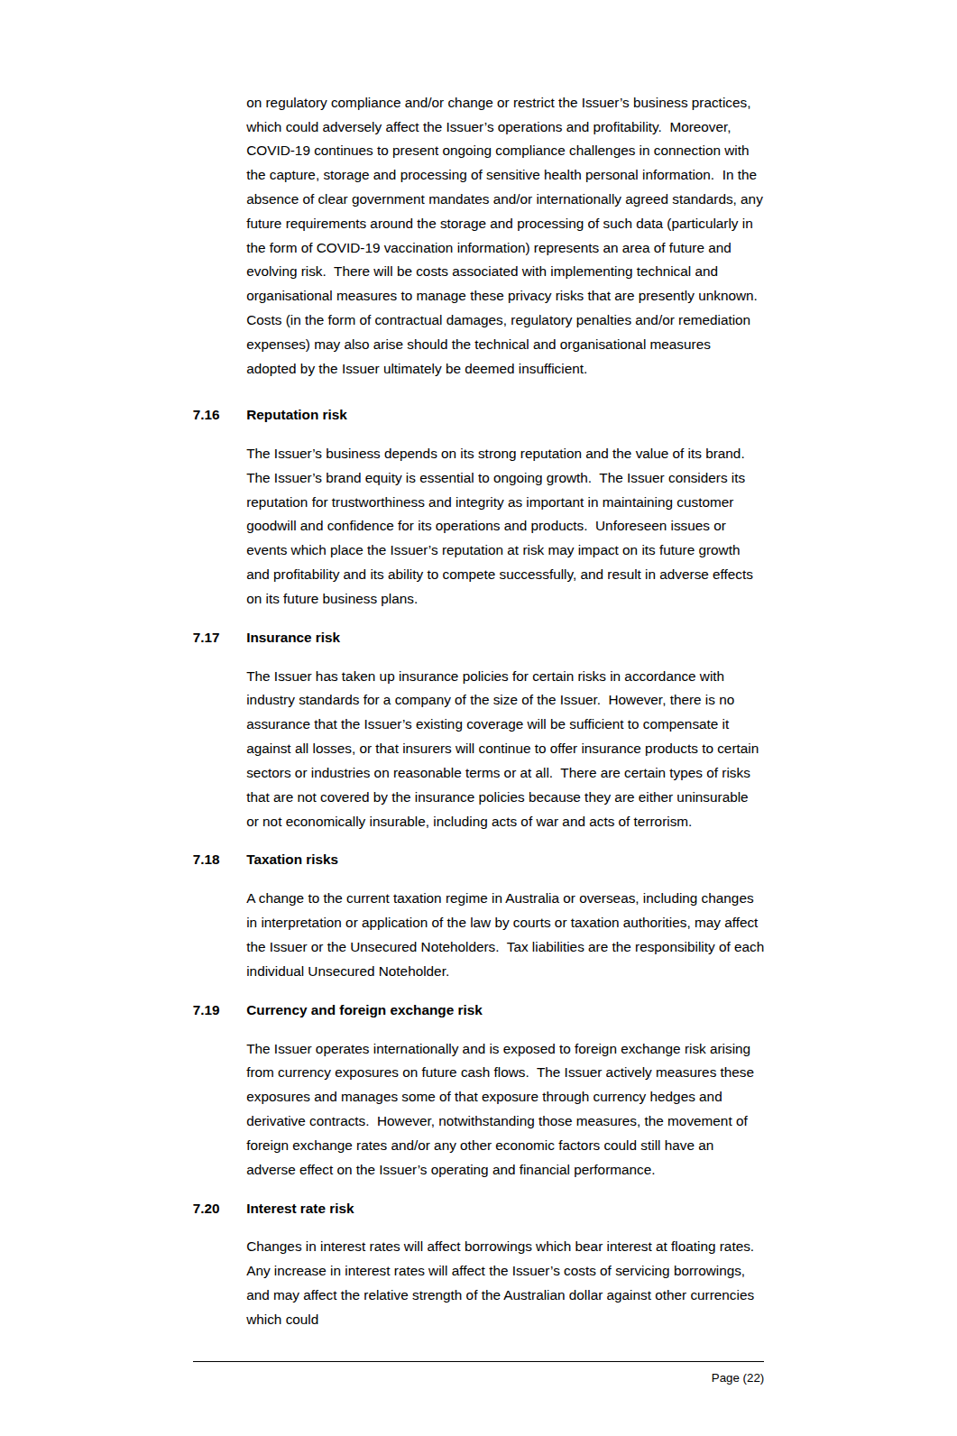on regulatory compliance and/or change or restrict the Issuer’s business practices, which could adversely affect the Issuer’s operations and profitability. Moreover, COVID-19 continues to present ongoing compliance challenges in connection with the capture, storage and processing of sensitive health personal information. In the absence of clear government mandates and/or internationally agreed standards, any future requirements around the storage and processing of such data (particularly in the form of COVID-19 vaccination information) represents an area of future and evolving risk. There will be costs associated with implementing technical and organisational measures to manage these privacy risks that are presently unknown. Costs (in the form of contractual damages, regulatory penalties and/or remediation expenses) may also arise should the technical and organisational measures adopted by the Issuer ultimately be deemed insufficient.
7.16
Reputation risk
The Issuer’s business depends on its strong reputation and the value of its brand. The Issuer’s brand equity is essential to ongoing growth. The Issuer considers its reputation for trustworthiness and integrity as important in maintaining customer goodwill and confidence for its operations and products. Unforeseen issues or events which place the Issuer’s reputation at risk may impact on its future growth and profitability and its ability to compete successfully, and result in adverse effects on its future business plans.
7.17
Insurance risk
The Issuer has taken up insurance policies for certain risks in accordance with industry standards for a company of the size of the Issuer. However, there is no assurance that the Issuer’s existing coverage will be sufficient to compensate it against all losses, or that insurers will continue to offer insurance products to certain sectors or industries on reasonable terms or at all. There are certain types of risks that are not covered by the insurance policies because they are either uninsurable or not economically insurable, including acts of war and acts of terrorism.
7.18
Taxation risks
A change to the current taxation regime in Australia or overseas, including changes in interpretation or application of the law by courts or taxation authorities, may affect the Issuer or the Unsecured Noteholders. Tax liabilities are the responsibility of each individual Unsecured Noteholder.
7.19
Currency and foreign exchange risk
The Issuer operates internationally and is exposed to foreign exchange risk arising from currency exposures on future cash flows. The Issuer actively measures these exposures and manages some of that exposure through currency hedges and derivative contracts. However, notwithstanding those measures, the movement of foreign exchange rates and/or any other economic factors could still have an adverse effect on the Issuer’s operating and financial performance.
7.20
Interest rate risk
Changes in interest rates will affect borrowings which bear interest at floating rates. Any increase in interest rates will affect the Issuer’s costs of servicing borrowings, and may affect the relative strength of the Australian dollar against other currencies which could
Page (22)